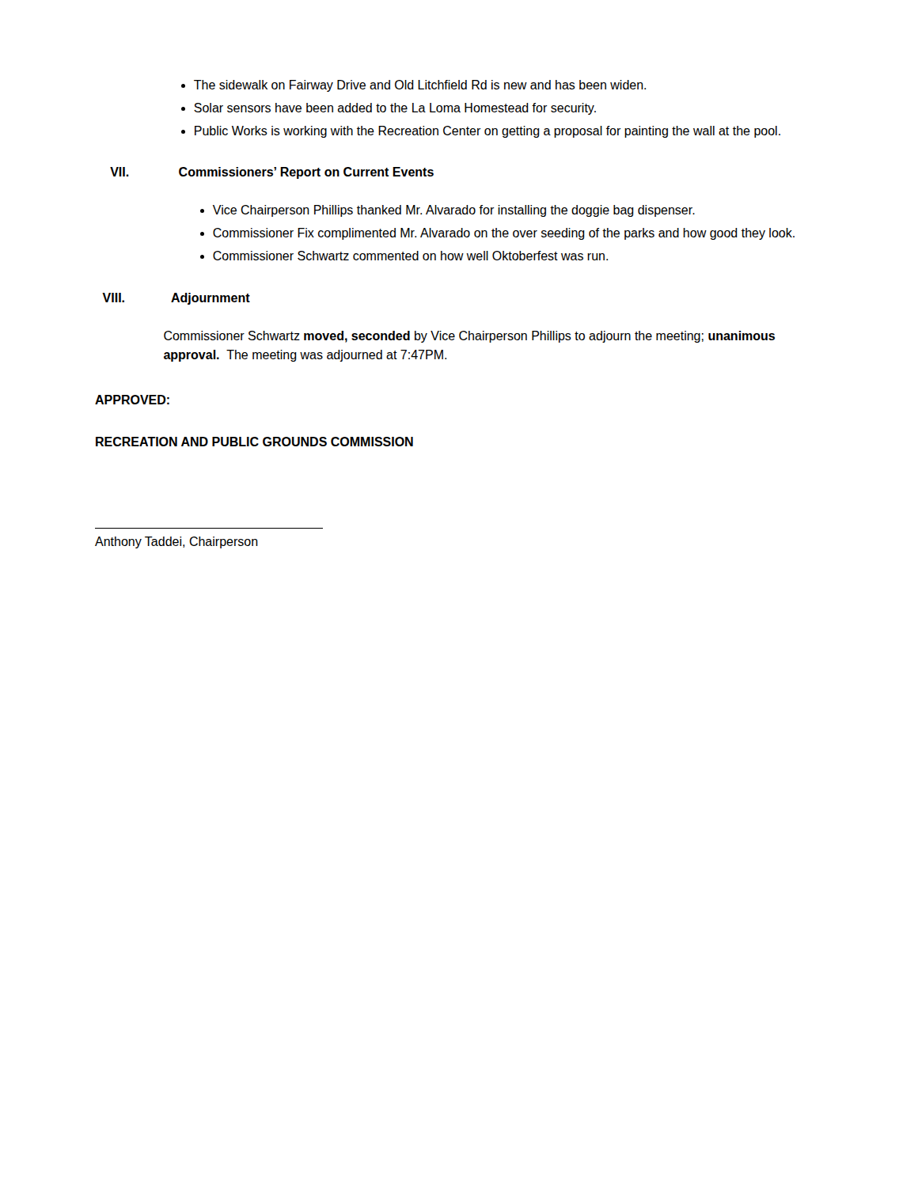The sidewalk on Fairway Drive and Old Litchfield Rd is new and has been widen.
Solar sensors have been added to the La Loma Homestead for security.
Public Works is working with the Recreation Center on getting a proposal for painting the wall at the pool.
VII. Commissioners’ Report on Current Events
Vice Chairperson Phillips thanked Mr. Alvarado for installing the doggie bag dispenser.
Commissioner Fix complimented Mr. Alvarado on the over seeding of the parks and how good they look.
Commissioner Schwartz commented on how well Oktoberfest was run.
VIII. Adjournment
Commissioner Schwartz moved, seconded by Vice Chairperson Phillips to adjourn the meeting; unanimous approval. The meeting was adjourned at 7:47PM.
APPROVED:
RECREATION AND PUBLIC GROUNDS COMMISSION
Anthony Taddei, Chairperson